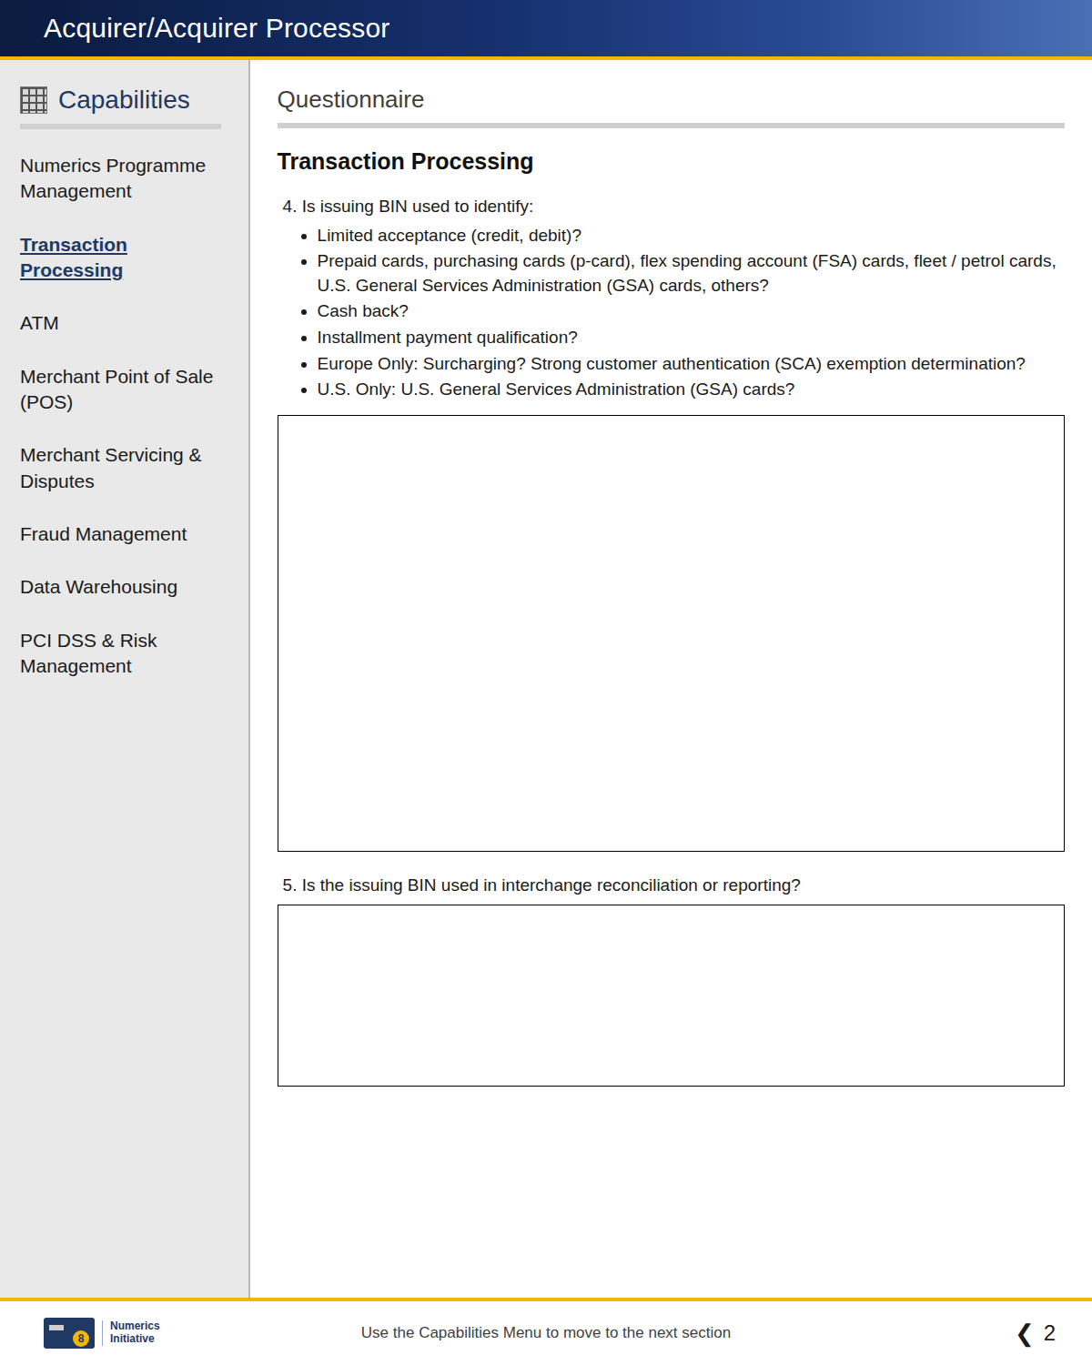Acquirer/Acquirer Processor
Capabilities
Numerics Programme Management
Transaction Processing
ATM
Merchant Point of Sale (POS)
Merchant Servicing & Disputes
Fraud Management
Data Warehousing
PCI DSS & Risk Management
Questionnaire
Transaction Processing
4. Is issuing BIN used to identify:
Limited acceptance (credit, debit)?
Prepaid cards, purchasing cards (p-card), flex spending account (FSA) cards, fleet / petrol cards, U.S. General Services Administration (GSA) cards, others?
Cash back?
Installment payment qualification?
Europe Only: Surcharging? Strong customer authentication (SCA) exemption determination?
U.S. Only: U.S. General Services Administration (GSA) cards?
5. Is the issuing BIN used in interchange reconciliation or reporting?
Numerics
Initiative
Use the Capabilities Menu to move to the next section
❮ 2